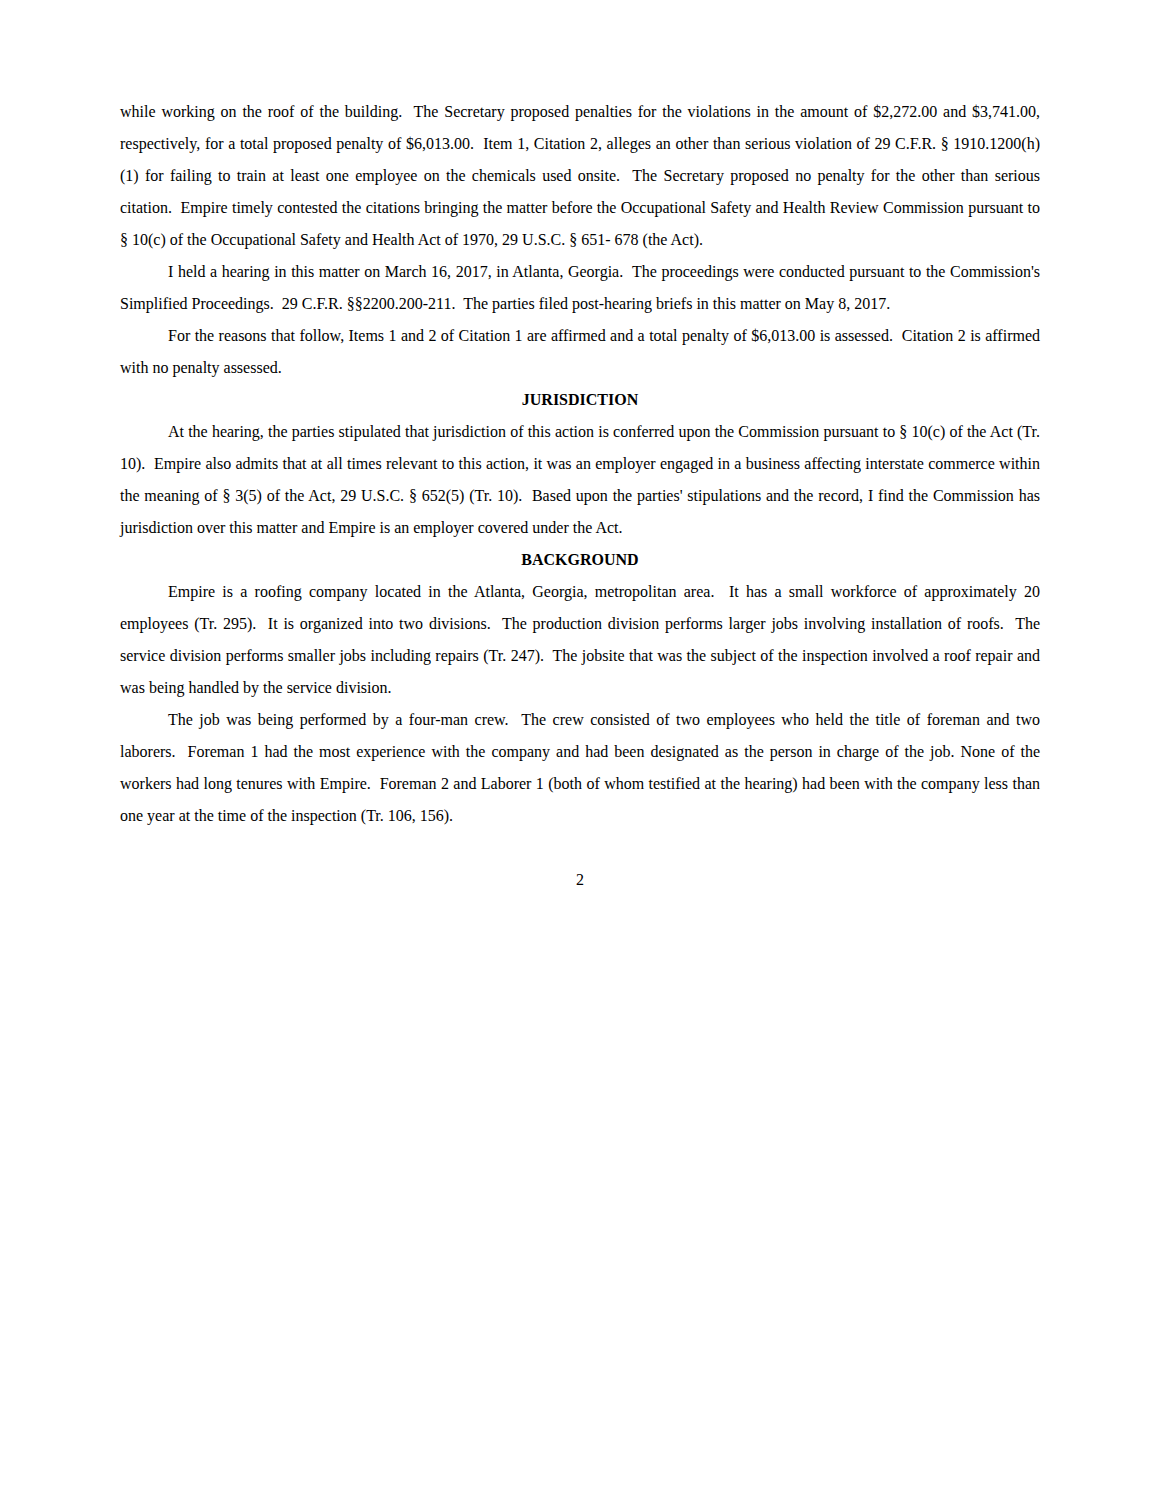while working on the roof of the building. The Secretary proposed penalties for the violations in the amount of $2,272.00 and $3,741.00, respectively, for a total proposed penalty of $6,013.00. Item 1, Citation 2, alleges an other than serious violation of 29 C.F.R. § 1910.1200(h)(1) for failing to train at least one employee on the chemicals used onsite. The Secretary proposed no penalty for the other than serious citation. Empire timely contested the citations bringing the matter before the Occupational Safety and Health Review Commission pursuant to § 10(c) of the Occupational Safety and Health Act of 1970, 29 U.S.C. § 651- 678 (the Act).
I held a hearing in this matter on March 16, 2017, in Atlanta, Georgia. The proceedings were conducted pursuant to the Commission's Simplified Proceedings. 29 C.F.R. §§2200.200-211. The parties filed post-hearing briefs in this matter on May 8, 2017.
For the reasons that follow, Items 1 and 2 of Citation 1 are affirmed and a total penalty of $6,013.00 is assessed. Citation 2 is affirmed with no penalty assessed.
JURISDICTION
At the hearing, the parties stipulated that jurisdiction of this action is conferred upon the Commission pursuant to § 10(c) of the Act (Tr. 10). Empire also admits that at all times relevant to this action, it was an employer engaged in a business affecting interstate commerce within the meaning of § 3(5) of the Act, 29 U.S.C. § 652(5) (Tr. 10). Based upon the parties' stipulations and the record, I find the Commission has jurisdiction over this matter and Empire is an employer covered under the Act.
BACKGROUND
Empire is a roofing company located in the Atlanta, Georgia, metropolitan area. It has a small workforce of approximately 20 employees (Tr. 295). It is organized into two divisions. The production division performs larger jobs involving installation of roofs. The service division performs smaller jobs including repairs (Tr. 247). The jobsite that was the subject of the inspection involved a roof repair and was being handled by the service division.
The job was being performed by a four-man crew. The crew consisted of two employees who held the title of foreman and two laborers. Foreman 1 had the most experience with the company and had been designated as the person in charge of the job. None of the workers had long tenures with Empire. Foreman 2 and Laborer 1 (both of whom testified at the hearing) had been with the company less than one year at the time of the inspection (Tr. 106, 156).
2